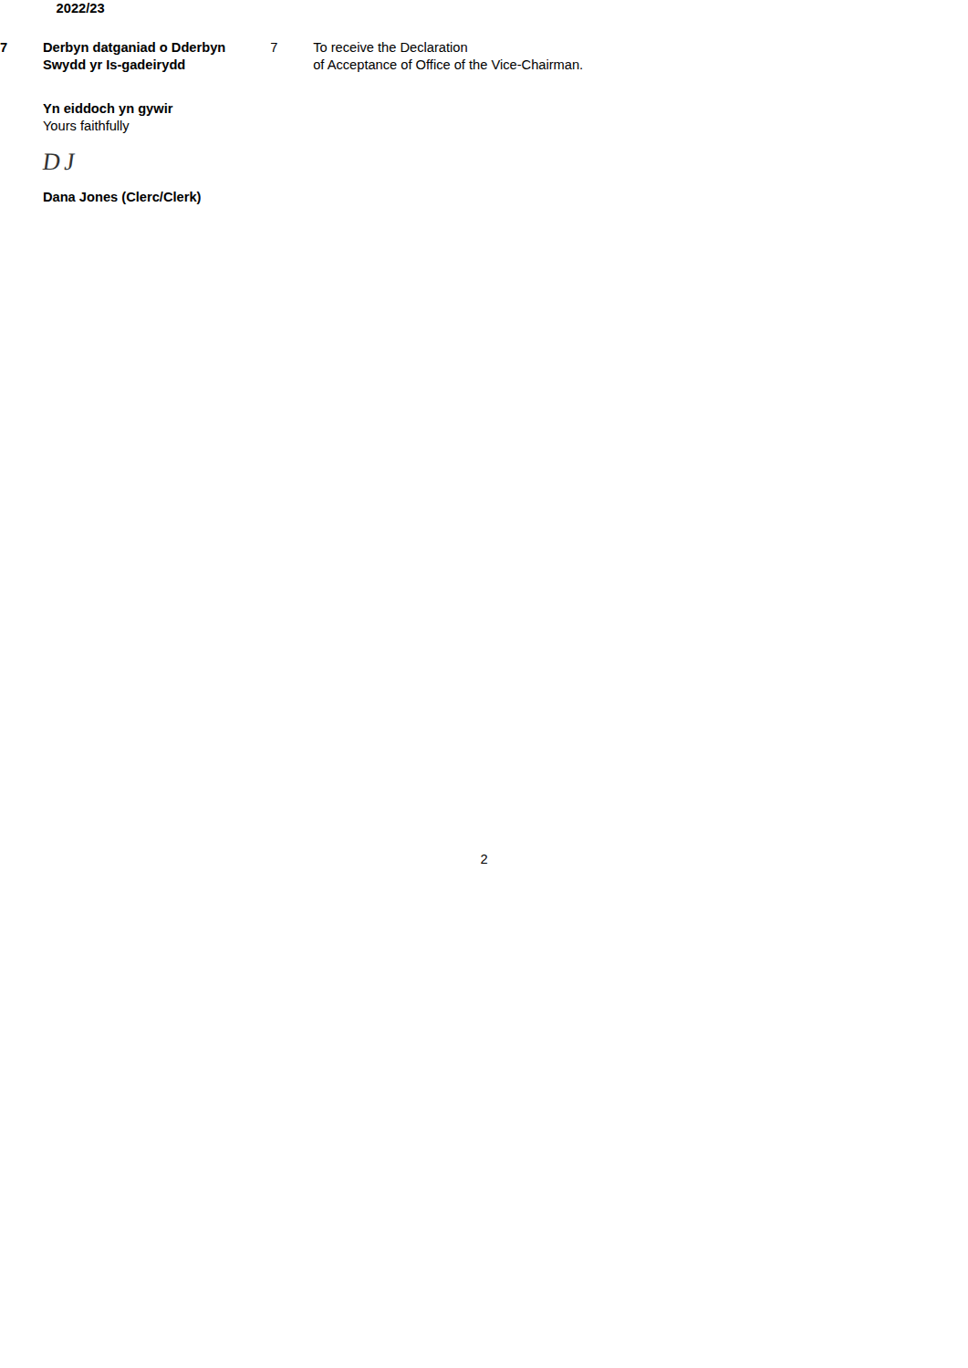2022/23
| 7 | Derbyn datganiad o Dderbyn Swydd yr Is-gadeirydd | 7 | To receive the Declaration of Acceptance of Office of the Vice-Chairman. |
Yn eiddoch yn gywir
Yours faithfully
D J
Dana Jones (Clerc/Clerk)
2